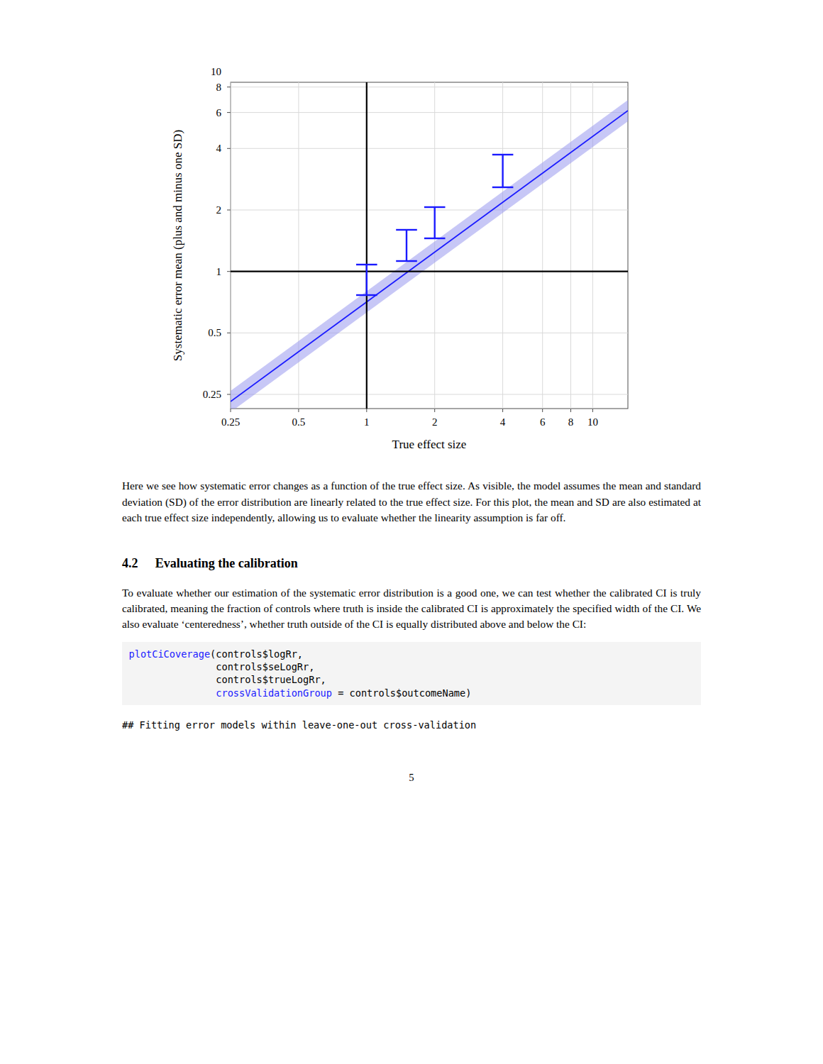0.25 0.5 1 2 4 6 8 10 0.25 0.5 1 2 4 6 8 10 True effect size Systematic error mean (plus and minus one SD)
Here we see how systematic error changes as a function of the true effect size. As visible, the model assumes the mean and standard deviation (SD) of the error distribution are linearly related to the true effect size. For this plot, the mean and SD are also estimated at each true effect size independently, allowing us to evaluate whether the linearity assumption is far off.
4.2 Evaluating the calibration
To evaluate whether our estimation of the systematic error distribution is a good one, we can test whether the calibrated CI is truly calibrated, meaning the fraction of controls where truth is inside the calibrated CI is approximately the specified width of the CI. We also evaluate ‘centeredness’, whether truth outside of the CI is equally distributed above and below the CI:
plotCiCoverage(controls$logRr,
               controls$seLogRr,
               controls$trueLogRr,
               crossValidationGroup = controls$outcomeName)
## Fitting error models within leave-one-out cross-validation
5